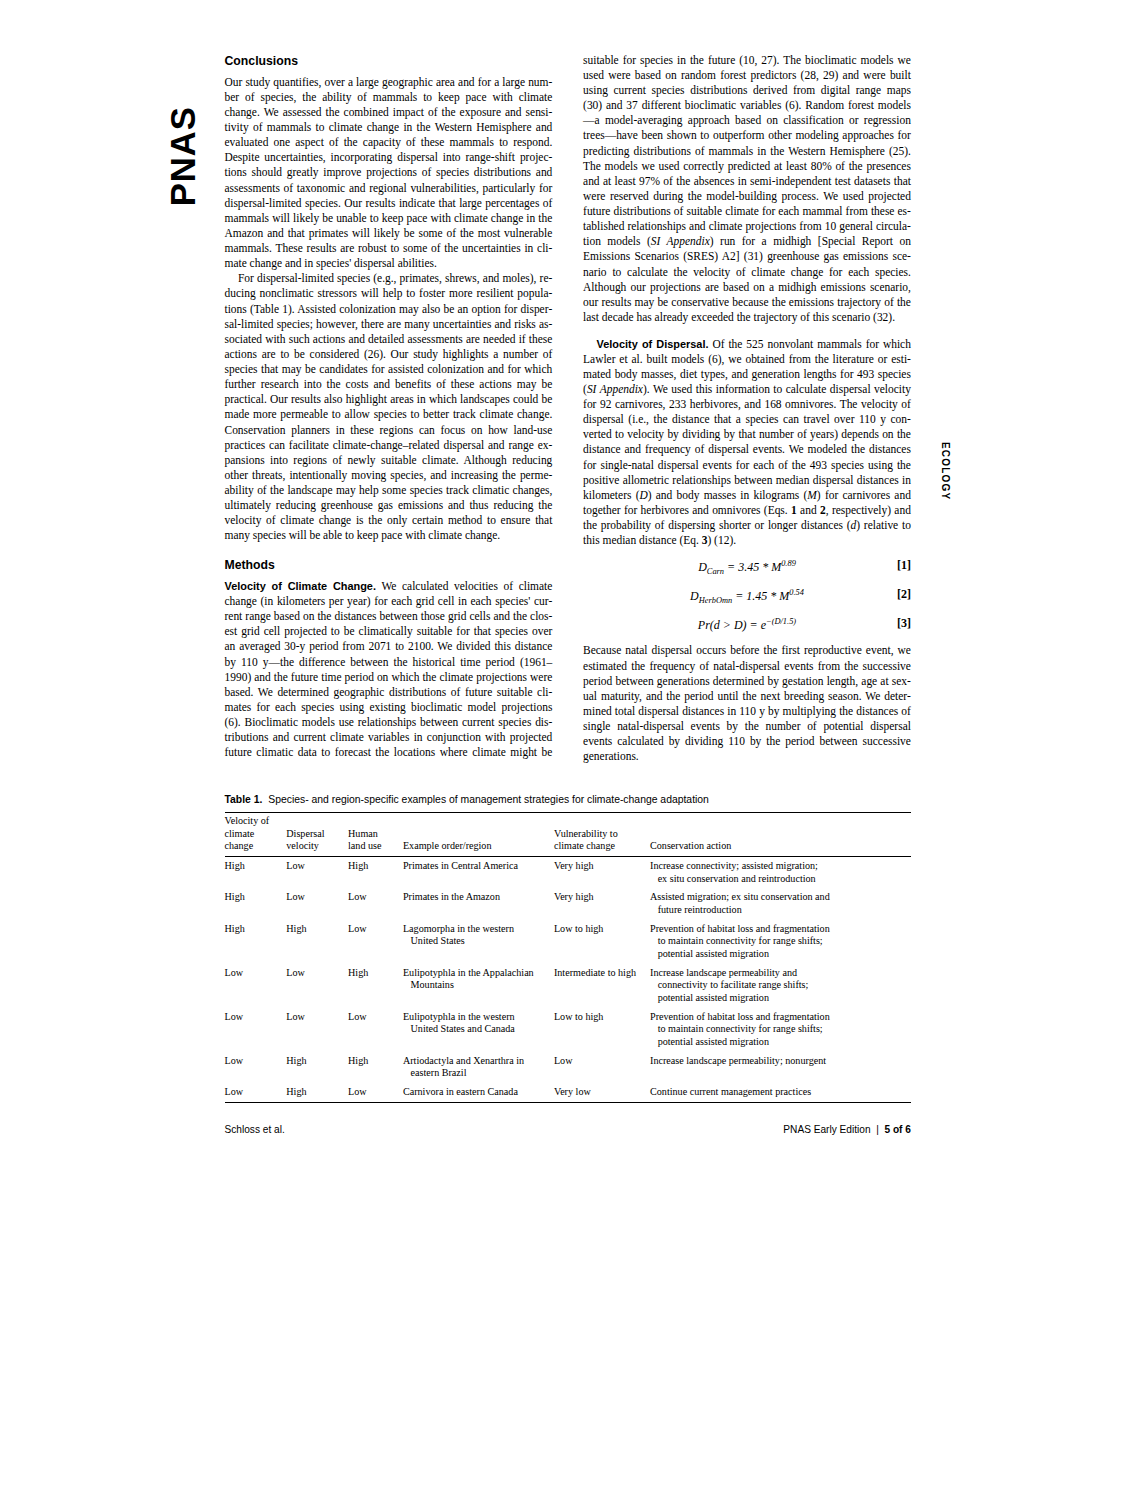PNAS
ECOLOGY
Conclusions
Our study quantifies, over a large geographic area and for a large number of species, the ability of mammals to keep pace with climate change. We assessed the combined impact of the exposure and sensitivity of mammals to climate change in the Western Hemisphere and evaluated one aspect of the capacity of these mammals to respond. Despite uncertainties, incorporating dispersal into range-shift projections should greatly improve projections of species distributions and assessments of taxonomic and regional vulnerabilities, particularly for dispersal-limited species. Our results indicate that large percentages of mammals will likely be unable to keep pace with climate change in the Amazon and that primates will likely be some of the most vulnerable mammals. These results are robust to some of the uncertainties in climate change and in species' dispersal abilities.
For dispersal-limited species (e.g., primates, shrews, and moles), reducing nonclimatic stressors will help to foster more resilient populations (Table 1). Assisted colonization may also be an option for dispersal-limited species; however, there are many uncertainties and risks associated with such actions and detailed assessments are needed if these actions are to be considered (26). Our study highlights a number of species that may be candidates for assisted colonization and for which further research into the costs and benefits of these actions may be practical. Our results also highlight areas in which landscapes could be made more permeable to allow species to better track climate change. Conservation planners in these regions can focus on how land-use practices can facilitate climate-change–related dispersal and range expansions into regions of newly suitable climate. Although reducing other threats, intentionally moving species, and increasing the permeability of the landscape may help some species track climatic changes, ultimately reducing greenhouse gas emissions and thus reducing the velocity of climate change is the only certain method to ensure that many species will be able to keep pace with climate change.
Methods
Velocity of Climate Change. We calculated velocities of climate change (in kilometers per year) for each grid cell in each species' current range based on the distances between those grid cells and the closest grid cell projected to be climatically suitable for that species over an averaged 30-y period from 2071 to 2100. We divided this distance by 110 y—the difference between the historical time period (1961–1990) and the future time period on which the climate projections were based. We determined geographic distributions of future suitable climates for each species using existing bioclimatic model projections (6). Bioclimatic models use relationships between current species distributions and current climate variables in conjunction with projected future climatic data to forecast the locations where climate might be suitable for species in the future (10, 27). The bioclimatic models we used were based on random forest predictors (28, 29) and were built using current species distributions derived from digital range maps (30) and 37 different bioclimatic variables (6). Random forest models—a model-averaging approach based on classification or regression trees—have been shown to outperform other modeling approaches for predicting distributions of mammals in the Western Hemisphere (25). The models we used correctly predicted at least 80% of the presences and at least 97% of the absences in semi-independent test datasets that were reserved during the model-building process. We used projected future distributions of suitable climate for each mammal from these established relationships and climate projections from 10 general circulation models (SI Appendix) run for a midhigh [Special Report on Emissions Scenarios (SRES) A2] (31) greenhouse gas emissions scenario to calculate the velocity of climate change for each species. Although our projections are based on a midhigh emissions scenario, our results may be conservative because the emissions trajectory of the last decade has already exceeded the trajectory of this scenario (32).
Velocity of Dispersal. Of the 525 nonvolant mammals for which Lawler et al. built models (6), we obtained from the literature or estimated body masses, diet types, and generation lengths for 493 species (SI Appendix). We used this information to calculate dispersal velocity for 92 carnivores, 233 herbivores, and 168 omnivores. The velocity of dispersal (i.e., the distance that a species can travel over 110 y converted to velocity by dividing by that number of years) depends on the distance and frequency of dispersal events. We modeled the distances for single-natal dispersal events for each of the 493 species using the positive allometric relationships between median dispersal distances in kilometers (D) and body masses in kilograms (M) for carnivores and together for herbivores and omnivores (Eqs. 1 and 2, respectively) and the probability of dispersing shorter or longer distances (d) relative to this median distance (Eq. 3) (12).
DCarn = 3.45 * M0.89 [1]
DHerbOmn = 1.45 * M0.54 [2]
Pr(d > D) = e−(D/1.5) [3]
Because natal dispersal occurs before the first reproductive event, we estimated the frequency of natal-dispersal events from the successive period between generations determined by gestation length, age at sexual maturity, and the period until the next breeding season. We determined total dispersal distances in 110 y by multiplying the distances of single natal-dispersal events by the number of potential dispersal events calculated by dividing 110 by the period between successive generations.
Table 1. Species- and region-specific examples of management strategies for climate-change adaptation
| Velocity of climate change | Dispersal velocity | Human land use | Example order/region | Vulnerability to climate change | Conservation action |
| --- | --- | --- | --- | --- | --- |
| High | Low | High | Primates in Central America | Very high | Increase connectivity; assisted migration; ex situ conservation and reintroduction |
| High | Low | Low | Primates in the Amazon | Very high | Assisted migration; ex situ conservation and future reintroduction |
| High | High | Low | Lagomorpha in the western United States | Low to high | Prevention of habitat loss and fragmentation to maintain connectivity for range shifts; potential assisted migration |
| Low | Low | High | Eulipotyphla in the Appalachian Mountains | Intermediate to high | Increase landscape permeability and connectivity to facilitate range shifts; potential assisted migration |
| Low | Low | Low | Eulipotyphla in the western United States and Canada | Low to high | Prevention of habitat loss and fragmentation to maintain connectivity for range shifts; potential assisted migration |
| Low | High | High | Artiodactyla and Xenarthra in eastern Brazil | Low | Increase landscape permeability; nonurgent |
| Low | High | Low | Carnivora in eastern Canada | Very low | Continue current management practices |
Schloss et al.
PNAS Early Edition | 5 of 6